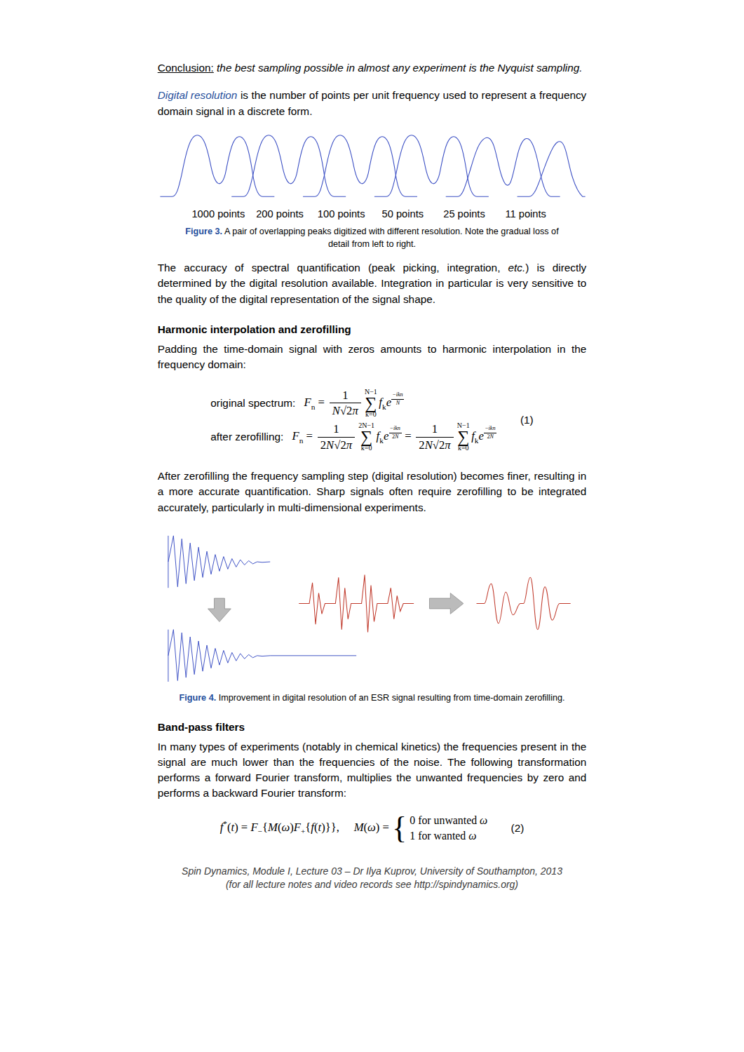Conclusion: the best sampling possible in almost any experiment is the Nyquist sampling.
Digital resolution is the number of points per unit frequency used to represent a frequency domain signal in a discrete form.
1000 points 200 points 100 points 50 points 25 points 11 points
Figure 3. A pair of overlapping peaks digitized with different resolution. Note the gradual loss of detail from left to right.
The accuracy of spectral quantification (peak picking, integration, etc.) is directly determined by the digital resolution available. Integration in particular is very sensitive to the quality of the digital representation of the signal shape.
Harmonic interpolation and zerofilling
Padding the time-domain signal with zeros amounts to harmonic interpolation in the frequency domain:
original spectrum: Fn = 1 N√2π N−1∑k=0 fke−ikn N
after zerofilling: Fn = 12N√2π 2N−1∑k=0 fke−ikn 2N = 12N√2π N−1∑k=0 fke−ikn 2N
(1)
After zerofilling the frequency sampling step (digital resolution) becomes finer, resulting in a more accurate quantification. Sharp signals often require zerofilling to be integrated accurately, particularly in multi-dimensional experiments.
Figure 4. Improvement in digital resolution of an ESR signal resulting from time-domain zerofilling.
Band-pass filters
In many types of experiments (notably in chemical kinetics) the frequencies present in the signal are much lower than the frequencies of the noise. The following transformation performs a forward Fourier transform, multiplies the unwanted frequencies by zero and performs a backward Fourier transform:
f*(t) = F−{M(ω)F+{f(t)}}, M(ω) = {
0 for unwanted ω
1 for wanted ω
(2)
Spin Dynamics, Module I, Lecture 03 – Dr Ilya Kuprov, University of Southampton, 2013
(for all lecture notes and video records see http://spindynamics.org)